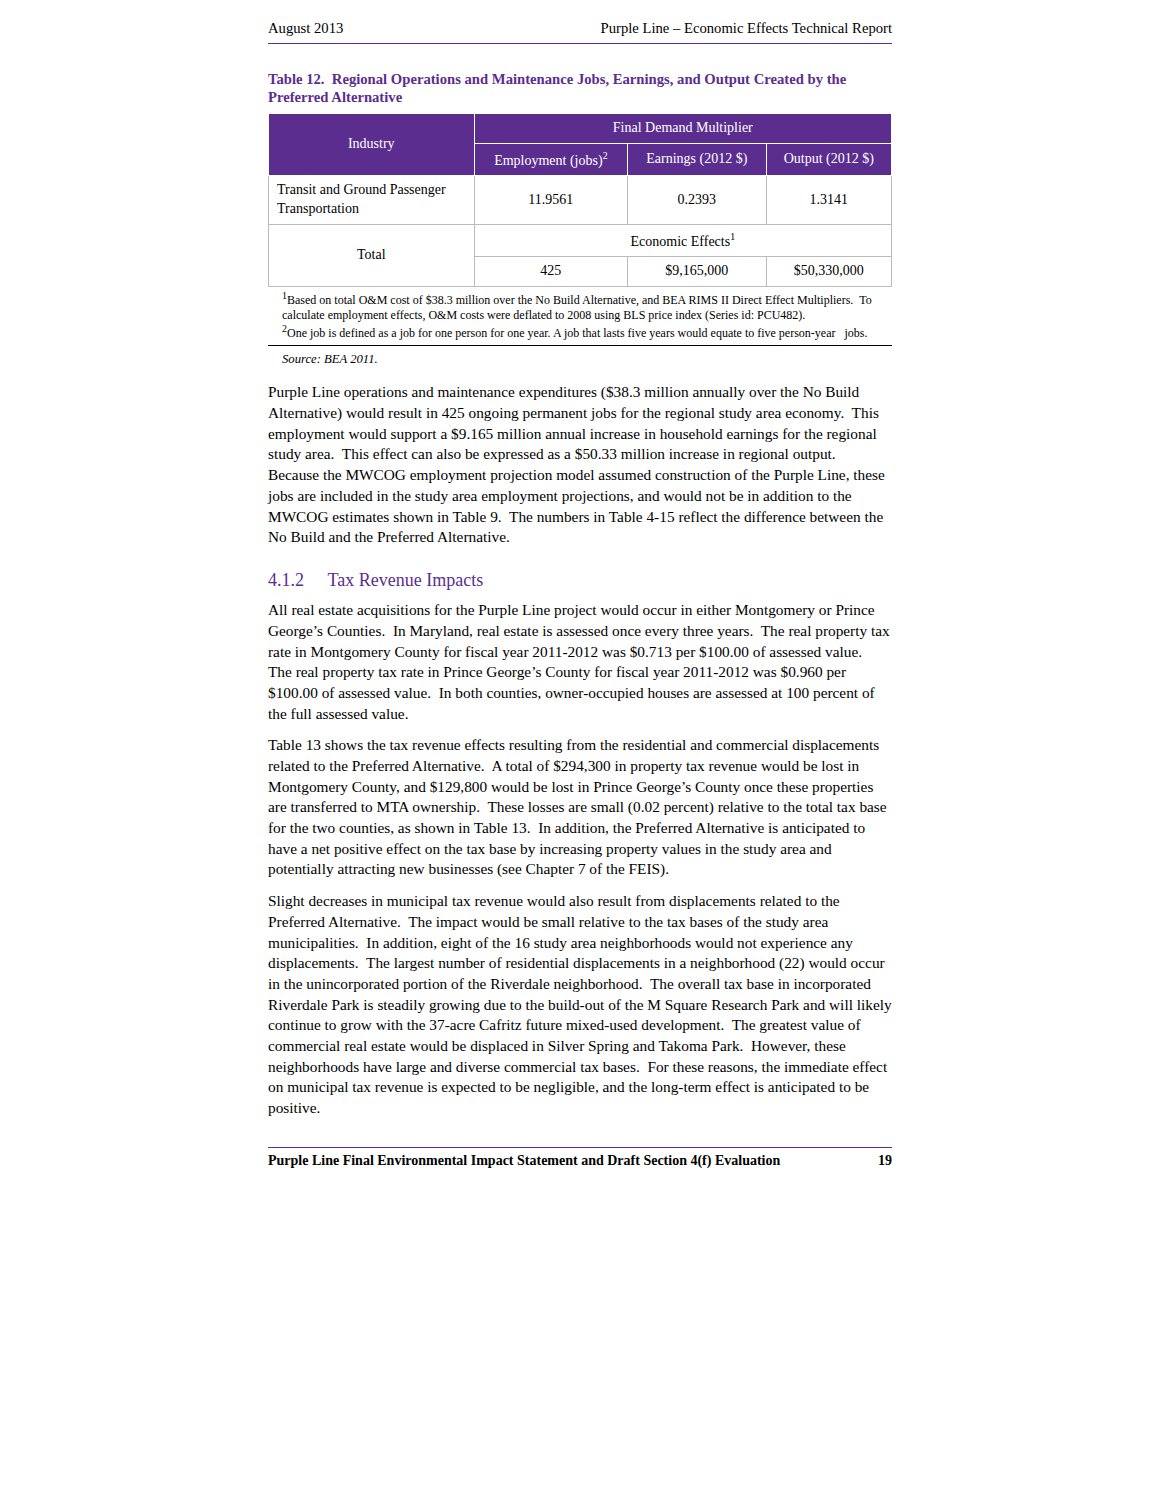August 2013
Purple Line – Economic Effects Technical Report
Table 12. Regional Operations and Maintenance Jobs, Earnings, and Output Created by the Preferred Alternative
| Industry | Final Demand Multiplier |
| --- | --- |
| Employment (jobs) 2 | Earnings (2012 $) | Output (2012 $) |
| Transit and Ground Passenger Transportation | 11.9561 | 0.2393 | 1.3141 |
| Total | Economic Effects 1 |
| 425 | $9,165,000 | $50,330,000 |
1Based on total O&M cost of $38.3 million over the No Build Alternative, and BEA RIMS II Direct Effect Multipliers. To calculate employment effects, O&M costs were deflated to 2008 using BLS price index (Series id: PCU482).
2One job is defined as a job for one person for one year. A job that lasts five years would equate to five person-year jobs.
Source: BEA 2011.
Purple Line operations and maintenance expenditures ($38.3 million annually over the No Build Alternative) would result in 425 ongoing permanent jobs for the regional study area economy. This employment would support a $9.165 million annual increase in household earnings for the regional study area. This effect can also be expressed as a $50.33 million increase in regional output. Because the MWCOG employment projection model assumed construction of the Purple Line, these jobs are included in the study area employment projections, and would not be in addition to the MWCOG estimates shown in Table 9. The numbers in Table 4-15 reflect the difference between the No Build and the Preferred Alternative.
4.1.2 Tax Revenue Impacts
All real estate acquisitions for the Purple Line project would occur in either Montgomery or Prince George’s Counties. In Maryland, real estate is assessed once every three years. The real property tax rate in Montgomery County for fiscal year 2011-2012 was $0.713 per $100.00 of assessed value. The real property tax rate in Prince George’s County for fiscal year 2011-2012 was $0.960 per $100.00 of assessed value. In both counties, owner-occupied houses are assessed at 100 percent of the full assessed value.
Table 13 shows the tax revenue effects resulting from the residential and commercial displacements related to the Preferred Alternative. A total of $294,300 in property tax revenue would be lost in Montgomery County, and $129,800 would be lost in Prince George’s County once these properties are transferred to MTA ownership. These losses are small (0.02 percent) relative to the total tax base for the two counties, as shown in Table 13. In addition, the Preferred Alternative is anticipated to have a net positive effect on the tax base by increasing property values in the study area and potentially attracting new businesses (see Chapter 7 of the FEIS).
Slight decreases in municipal tax revenue would also result from displacements related to the Preferred Alternative. The impact would be small relative to the tax bases of the study area municipalities. In addition, eight of the 16 study area neighborhoods would not experience any displacements. The largest number of residential displacements in a neighborhood (22) would occur in the unincorporated portion of the Riverdale neighborhood. The overall tax base in incorporated Riverdale Park is steadily growing due to the build-out of the M Square Research Park and will likely continue to grow with the 37-acre Cafritz future mixed-used development. The greatest value of commercial real estate would be displaced in Silver Spring and Takoma Park. However, these neighborhoods have large and diverse commercial tax bases. For these reasons, the immediate effect on municipal tax revenue is expected to be negligible, and the long-term effect is anticipated to be positive.
Purple Line Final Environmental Impact Statement and Draft Section 4(f) Evaluation
19